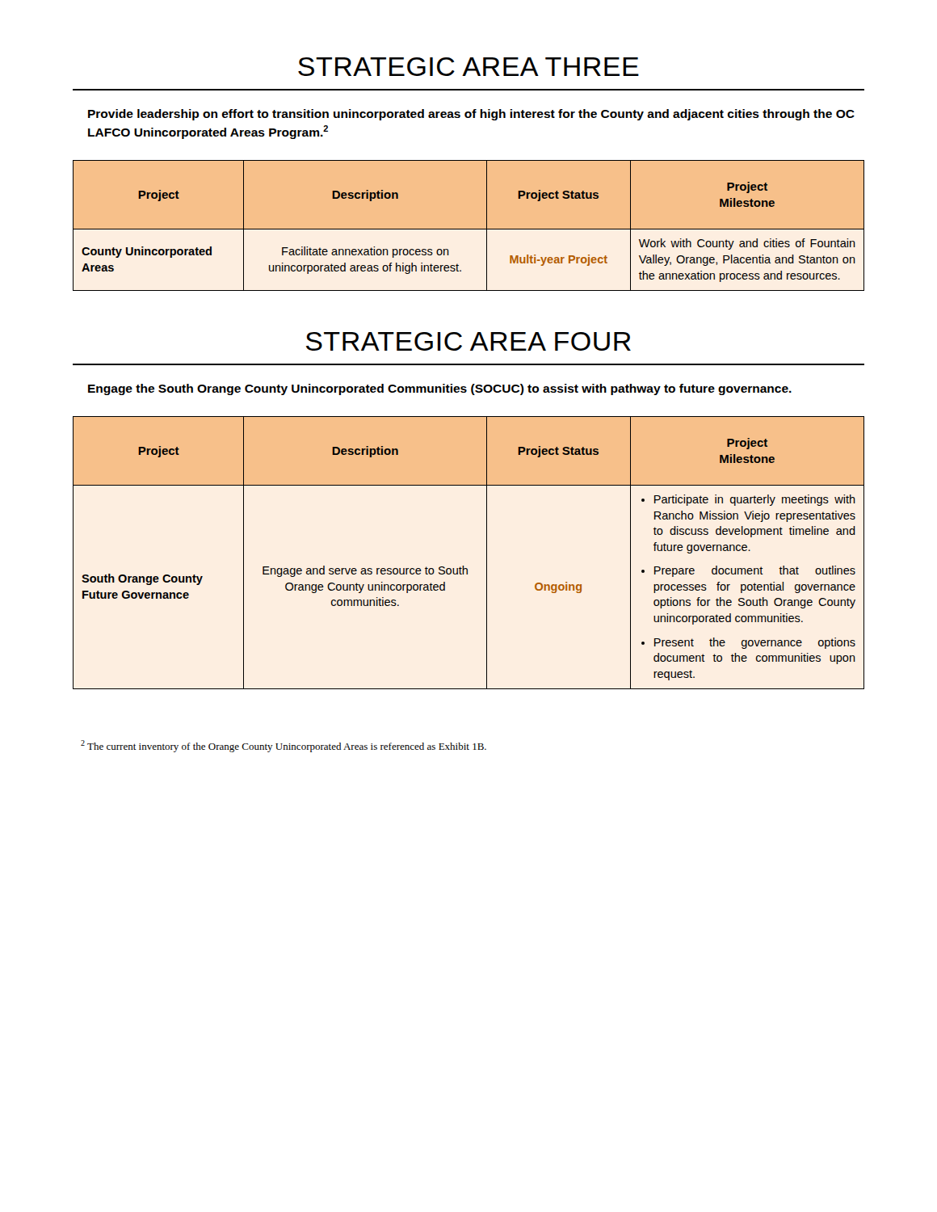STRATEGIC AREA THREE
Provide leadership on effort to transition unincorporated areas of high interest for the County and adjacent cities through the OC LAFCO Unincorporated Areas Program.2
| Project | Description | Project Status | Project Milestone |
| --- | --- | --- | --- |
| County Unincorporated Areas | Facilitate annexation process on unincorporated areas of high interest. | Multi-year Project | Work with County and cities of Fountain Valley, Orange, Placentia and Stanton on the annexation process and resources. |
STRATEGIC AREA FOUR
Engage the South Orange County Unincorporated Communities (SOCUC) to assist with pathway to future governance.
| Project | Description | Project Status | Project Milestone |
| --- | --- | --- | --- |
| South Orange County Future Governance | Engage and serve as resource to South Orange County unincorporated communities. | Ongoing | Participate in quarterly meetings with Rancho Mission Viejo representatives to discuss development timeline and future governance. Prepare document that outlines processes for potential governance options for the South Orange County unincorporated communities. Present the governance options document to the communities upon request. |
2 The current inventory of the Orange County Unincorporated Areas is referenced as Exhibit 1B.